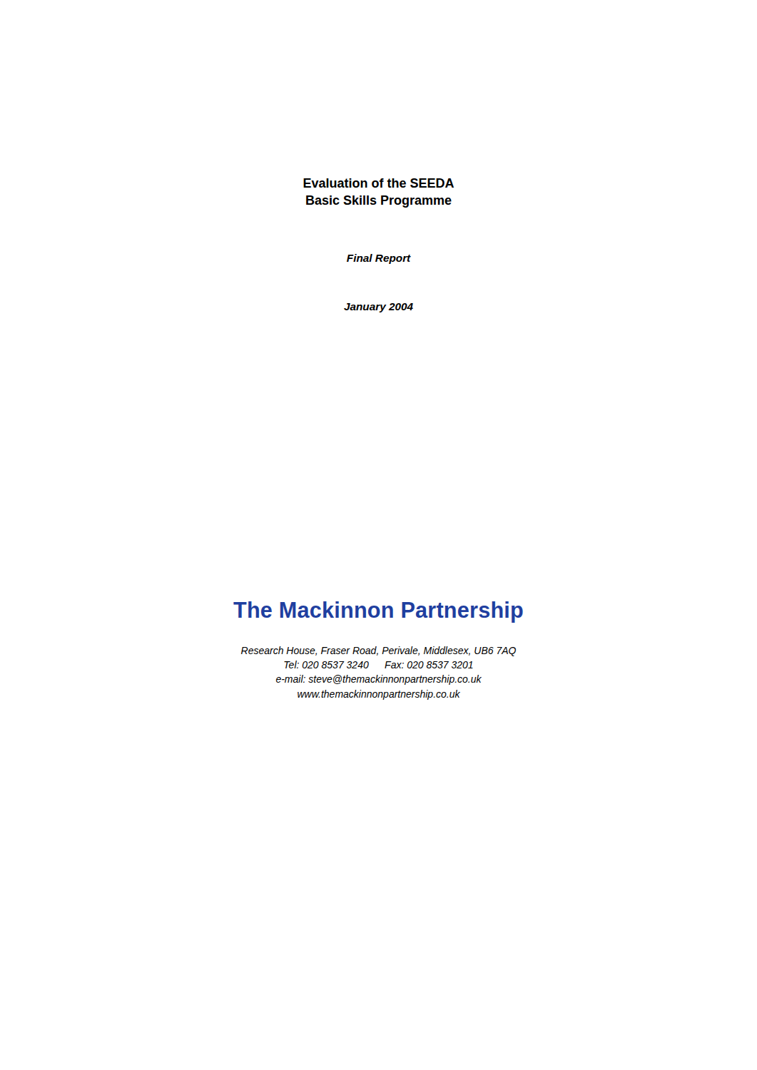Evaluation of the SEEDA
Basic Skills Programme
Final Report
January 2004
The Mackinnon Partnership
Research House, Fraser Road, Perivale, Middlesex, UB6 7AQ
Tel: 020 8537 3240 Fax: 020 8537 3201
e-mail: steve@themackinnonpartnership.co.uk
www.themackinnonpartnership.co.uk